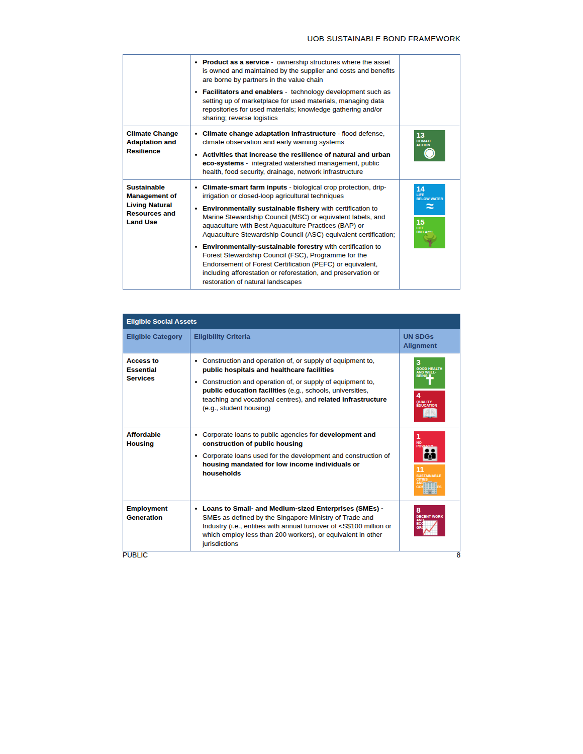UOB SUSTAINABLE BOND FRAMEWORK
| | Product as a service - ownership structures where the asset is owned and maintained by the supplier and costs and benefits are borne by partners in the value chain Facilitators and enablers - technology development such as setting up of marketplace for used materials, managing data repositories for used materials; knowledge gathering and/or sharing; reverse logistics | |
| Climate Change Adaptation and Resilience | Climate change adaptation infrastructure - flood defense, climate observation and early warning systems Activities that increase the resilience of natural and urban eco-systems - integrated watershed management, public health, food security, drainage, network infrastructure | 13 Climate Action ◉ |
| Sustainable Management of Living Natural Resources and Land Use | Climate-smart farm inputs - biological crop protection, drip-irrigation or closed-loop agricultural techniques Environmentally sustainable fishery with certification to Marine Stewardship Council (MSC) or equivalent labels, and aquaculture with Best Aquaculture Practices (BAP) or Aquaculture Stewardship Council (ASC) equivalent certification; Environmentally-sustainable forestry with certification to Forest Stewardship Council (FSC), Programme for the Endorsement of Forest Certification (PEFC) or equivalent, including afforestation or reforestation, and preservation or restoration of natural landscapes | 14 Life Below Water ≈ 15 Life On Land 🌳 |
| Eligible Social Assets |
| Eligible Category | Eligibility Criteria | UN SDGs Alignment |
| Access to Essential Services | Construction and operation of, or supply of equipment to, public hospitals and healthcare facilities Construction and operation of, or supply of equipment to, public education facilities (e.g., schools, universities, teaching and vocational centres), and related infrastructure (e.g., student housing) | 3 Good Health and Well-Being ✝ 4 Quality Education 📖 |
| Affordable Housing | Corporate loans to public agencies for development and construction of public housing Corporate loans used for the development and construction of housing mandated for low income individuals or households | 1 No Poverty 👪 11 Sustainable Cities and Communities 🏢 |
| Employment Generation | Loans to Small- and Medium-sized Enterprises (SMEs) - SMEs as defined by the Singapore Ministry of Trade and Industry (i.e., entities with annual turnover of <S$100 million or which employ less than 200 workers), or equivalent in other jurisdictions | 8 Decent Work and Economic Growth 📈 |
PUBLIC 8